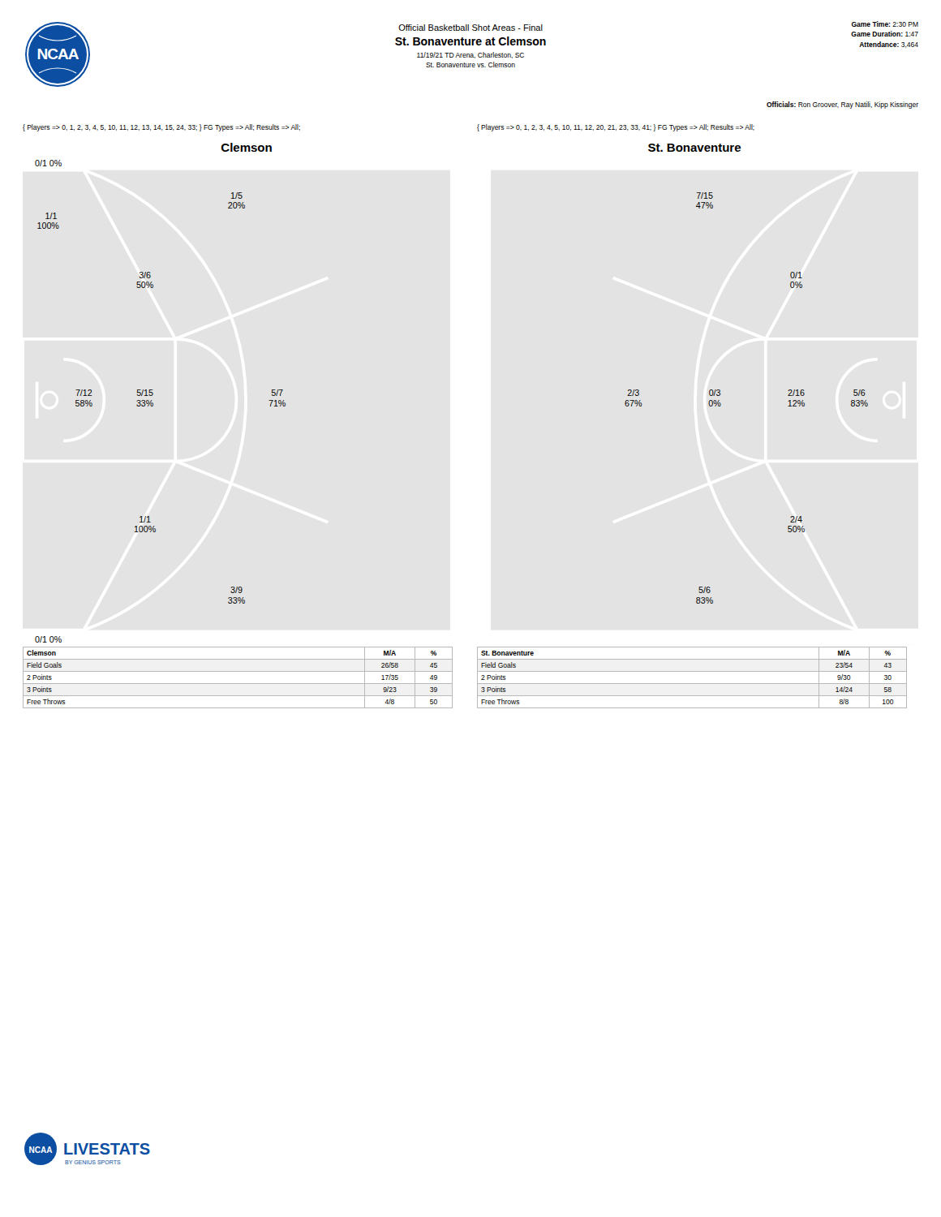NCAA
Official Basketball Shot Areas - Final
St. Bonaventure at Clemson
11/19/21 TD Arena, Charleston, SC
St. Bonaventure vs. Clemson
Game Time: 2:30 PM
Game Duration: 1:47
Attendance: 3,464
Officials: Ron Groover, Ray Natili, Kipp Kissinger
{ Players => 0, 1, 2, 3, 4, 5, 10, 11, 12, 13, 14, 15, 24, 33; } FG Types => All; Results => All;
{ Players => 0, 1, 2, 3, 4, 5, 10, 11, 12, 20, 21, 23, 33, 41; } FG Types => All; Results => All;
Clemson
St. Bonaventure
0/1 0% 0/1 0% 1/1 100% 1/5 20% 3/6 50% 7/12 58% 5/15 33% 5/7 71% 1/1 100% 3/9 33% 7/15 47% 0/1 0% 2/3 67% 0/3 0% 2/16 12% 5/6 83% 2/4 50% 5/6 83%
| Clemson | M/A | % |
| --- | --- | --- |
| Field Goals | 26/58 | 45 |
| 2 Points | 17/35 | 49 |
| 3 Points | 9/23 | 39 |
| Free Throws | 4/8 | 50 |
| St. Bonaventure | M/A | % |
| --- | --- | --- |
| Field Goals | 23/54 | 43 |
| 2 Points | 9/30 | 30 |
| 3 Points | 14/24 | 58 |
| Free Throws | 8/8 | 100 |
NCAA LIVESTATS BY GENIUS SPORTS